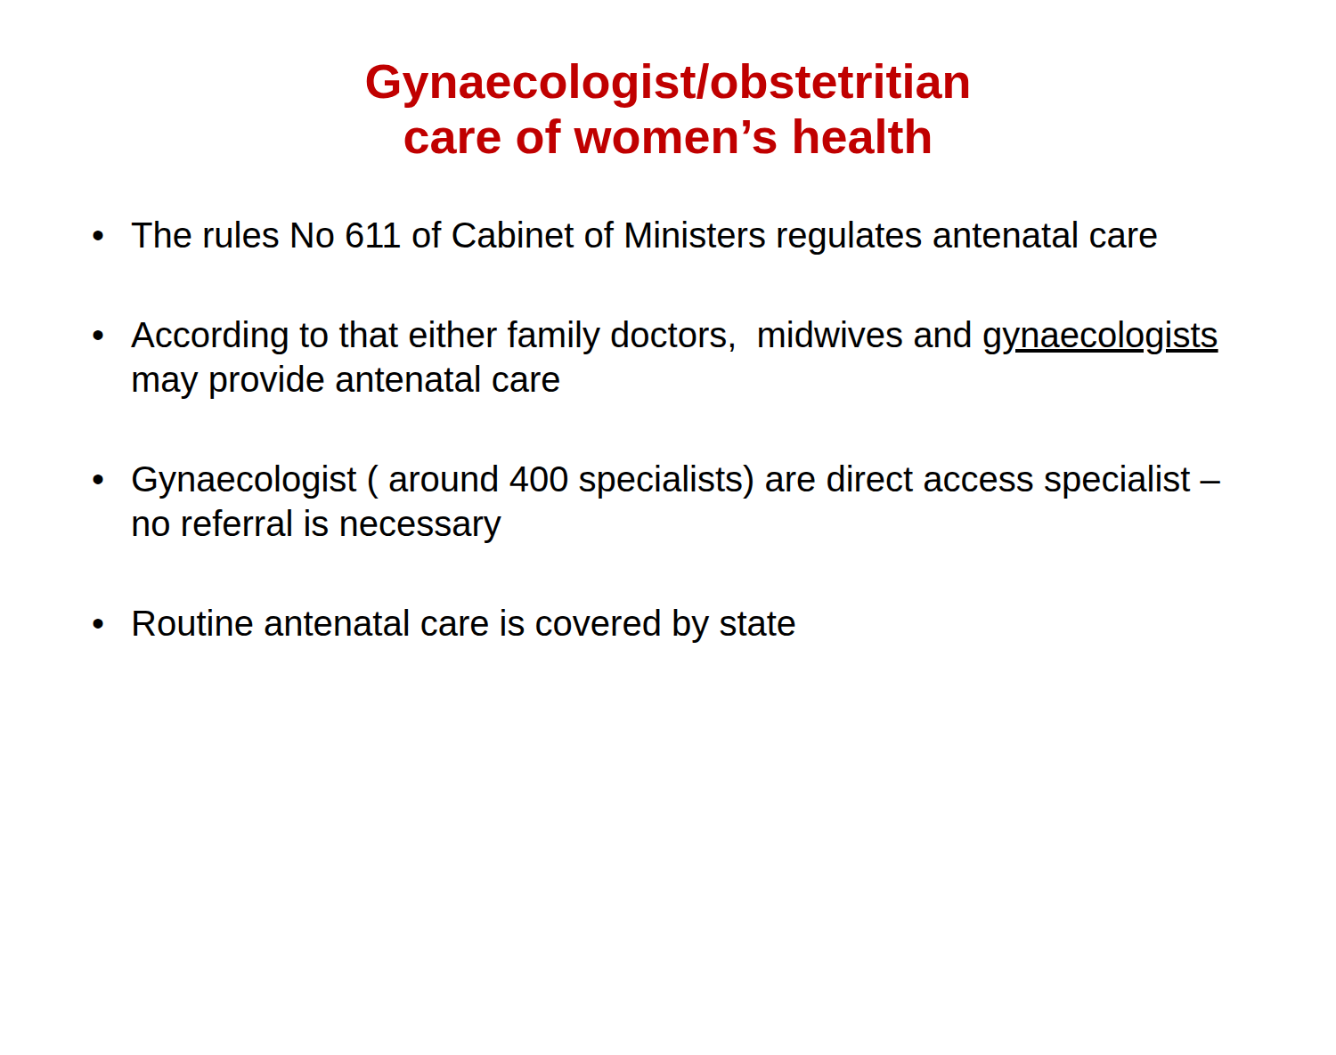Gynaecologist/obstetritian
care of women’s health
The rules No 611 of Cabinet of Ministers regulates antenatal care
According to that either family doctors, midwives and gynaecologists may provide antenatal care
Gynaecologist ( around 400 specialists) are direct access specialist – no referral is necessary
Routine antenatal care is covered by state